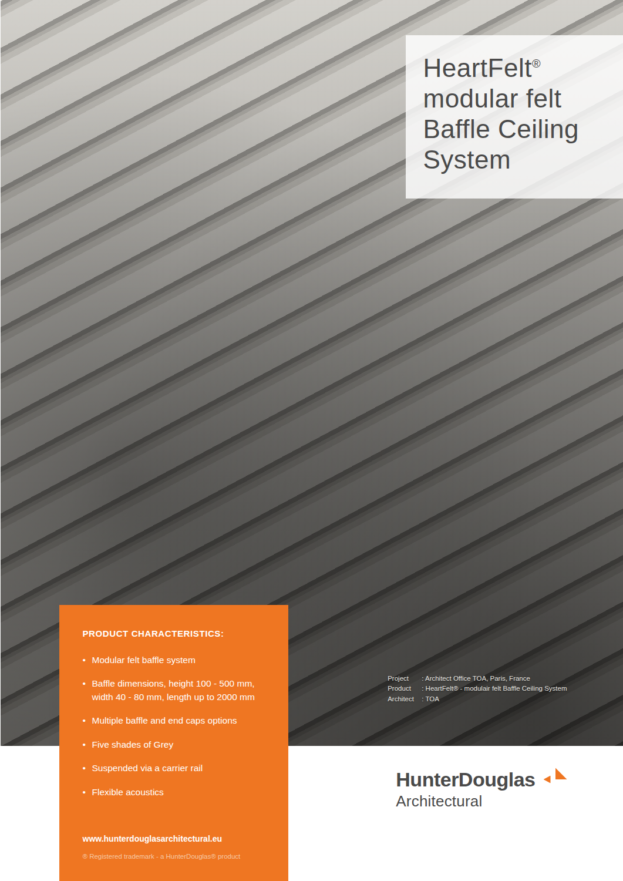HeartFelt®
modular felt
Baffle Ceiling
System
Product characteristics:
Modular felt baffle system
Baffle dimensions, height 100 - 500 mm, width 40 - 80 mm, length up to 2000 mm
Multiple baffle and end caps options
Five shades of Grey
Suspended via a carrier rail
Flexible acoustics
www.hunterdouglasarchitectural.eu
® Registered trademark - a HunterDouglas® product
Project: Architect Office TOA, Paris, France
Product: HeartFelt® - modulair felt Baffle Ceiling System
Architect: TOA
HunterDouglas
Architectural